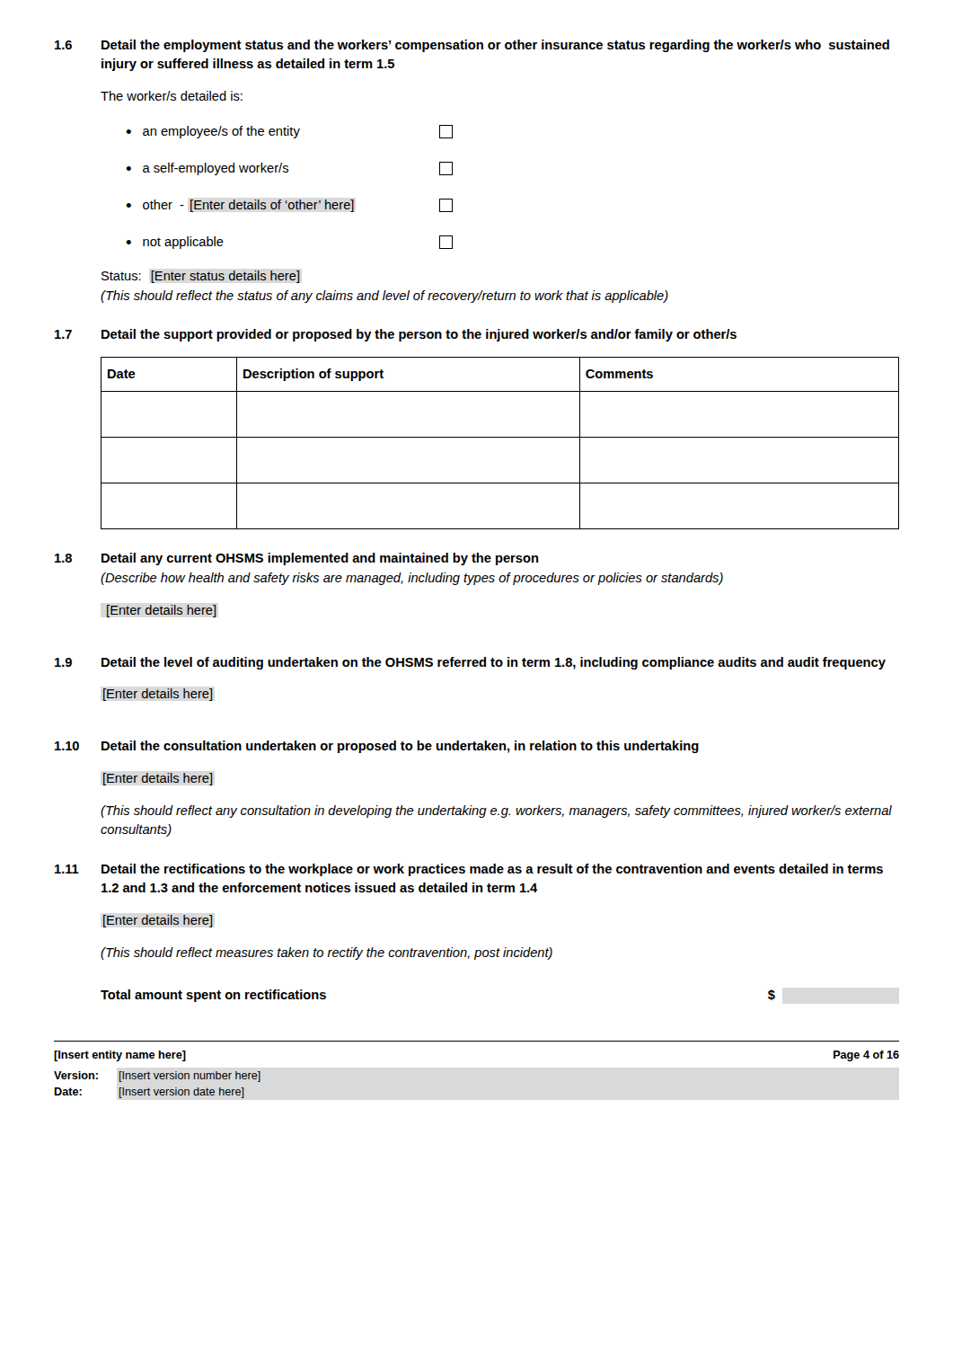1.6
Detail the employment status and the workers’ compensation or other insurance status regarding the worker/s who sustained injury or suffered illness as detailed in term 1.5
The worker/s detailed is:
an employee/s of the entity
a self-employed worker/s
other - [Enter details of ‘other’ here]
not applicable
Status: [Enter status details here]
(This should reflect the status of any claims and level of recovery/return to work that is applicable)
1.7
Detail the support provided or proposed by the person to the injured worker/s and/or family or other/s
| Date | Description of support | Comments |
| --- | --- | --- |
1.8
Detail any current OHSMS implemented and maintained by the person
(Describe how health and safety risks are managed, including types of procedures or policies or standards)
[Enter details here]
1.9
Detail the level of auditing undertaken on the OHSMS referred to in term 1.8, including compliance audits and audit frequency
[Enter details here]
1.10
Detail the consultation undertaken or proposed to be undertaken, in relation to this undertaking
[Enter details here]
(This should reflect any consultation in developing the undertaking e.g. workers, managers, safety committees, injured worker/s external consultants)
1.11
Detail the rectifications to the workplace or work practices made as a result of the contravention and events detailed in terms 1.2 and 1.3 and the enforcement notices issued as detailed in term 1.4
[Enter details here]
(This should reflect measures taken to rectify the contravention, post incident)
Total amount spent on rectifications $
[Insert entity name here] Page 4 of 16
Version:
Date:
[Insert version number here] [Insert version date here]